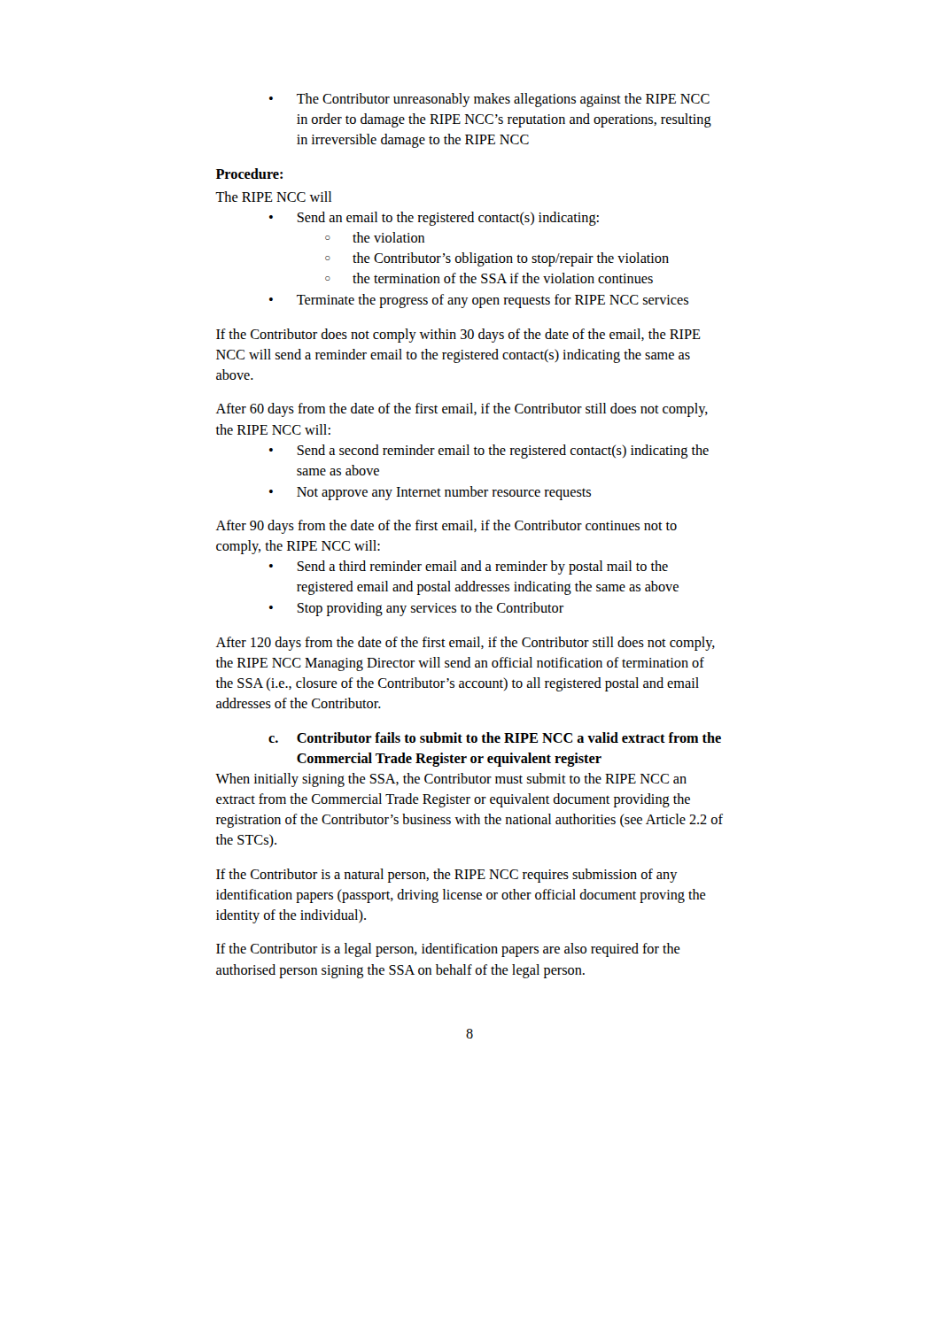The Contributor unreasonably makes allegations against the RIPE NCC in order to damage the RIPE NCC’s reputation and operations, resulting in irreversible damage to the RIPE NCC
Procedure:
The RIPE NCC will
Send an email to the registered contact(s) indicating:
the violation
the Contributor’s obligation to stop/repair the violation
the termination of the SSA if the violation continues
Terminate the progress of any open requests for RIPE NCC services
If the Contributor does not comply within 30 days of the date of the email, the RIPE NCC will send a reminder email to the registered contact(s) indicating the same as above.
After 60 days from the date of the first email, if the Contributor still does not comply, the RIPE NCC will:
Send a second reminder email to the registered contact(s) indicating the same as above
Not approve any Internet number resource requests
After 90 days from the date of the first email, if the Contributor continues not to comply, the RIPE NCC will:
Send a third reminder email and a reminder by postal mail to the registered email and postal addresses indicating the same as above
Stop providing any services to the Contributor
After 120 days from the date of the first email, if the Contributor still does not comply, the RIPE NCC Managing Director will send an official notification of termination of the SSA (i.e., closure of the Contributor’s account) to all registered postal and email addresses of the Contributor.
Contributor fails to submit to the RIPE NCC a valid extract from the Commercial Trade Register or equivalent register
When initially signing the SSA, the Contributor must submit to the RIPE NCC an extract from the Commercial Trade Register or equivalent document providing the registration of the Contributor’s business with the national authorities (see Article 2.2 of the STCs).
If the Contributor is a natural person, the RIPE NCC requires submission of any identification papers (passport, driving license or other official document proving the identity of the individual).
If the Contributor is a legal person, identification papers are also required for the authorised person signing the SSA on behalf of the legal person.
8